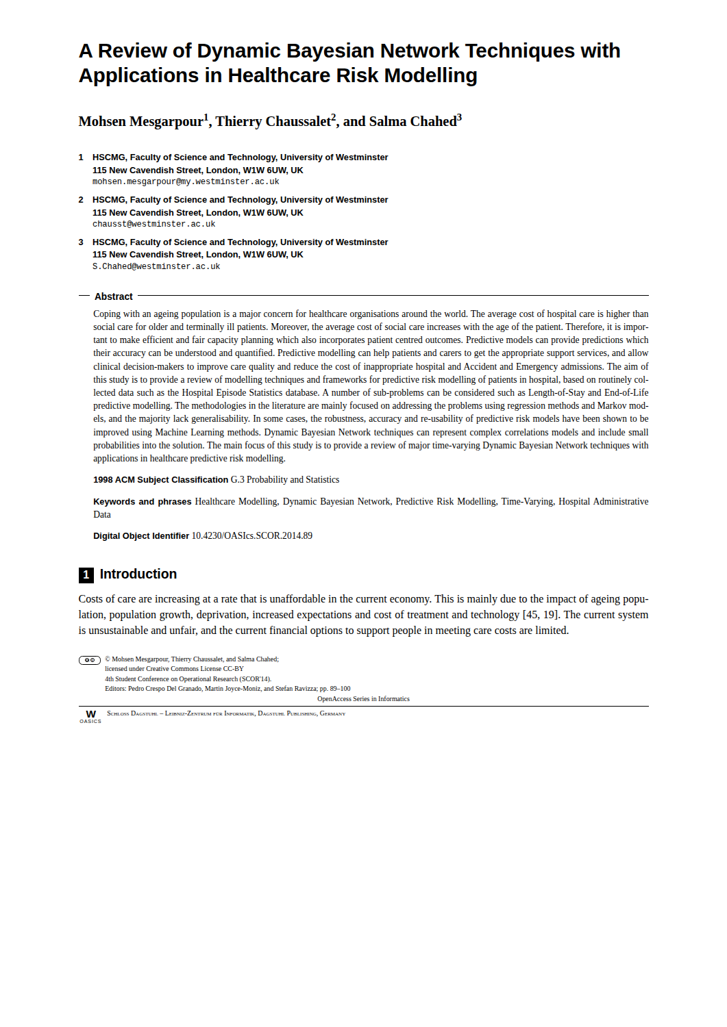A Review of Dynamic Bayesian Network Techniques with Applications in Healthcare Risk Modelling
Mohsen Mesgarpour1, Thierry Chaussalet2, and Salma Chahed3
1 HSCMG, Faculty of Science and Technology, University of Westminster 115 New Cavendish Street, London, W1W 6UW, UK mohsen.mesgarpour@my.westminster.ac.uk
2 HSCMG, Faculty of Science and Technology, University of Westminster 115 New Cavendish Street, London, W1W 6UW, UK chausst@westminster.ac.uk
3 HSCMG, Faculty of Science and Technology, University of Westminster 115 New Cavendish Street, London, W1W 6UW, UK S.Chahed@westminster.ac.uk
Abstract
Coping with an ageing population is a major concern for healthcare organisations around the world. The average cost of hospital care is higher than social care for older and terminally ill patients. Moreover, the average cost of social care increases with the age of the patient. Therefore, it is important to make efficient and fair capacity planning which also incorporates patient centred outcomes. Predictive models can provide predictions which their accuracy can be understood and quantified. Predictive modelling can help patients and carers to get the appropriate support services, and allow clinical decision-makers to improve care quality and reduce the cost of inappropriate hospital and Accident and Emergency admissions. The aim of this study is to provide a review of modelling techniques and frameworks for predictive risk modelling of patients in hospital, based on routinely collected data such as the Hospital Episode Statistics database. A number of sub-problems can be considered such as Length-of-Stay and End-of-Life predictive modelling. The methodologies in the literature are mainly focused on addressing the problems using regression methods and Markov models, and the majority lack generalisability. In some cases, the robustness, accuracy and re-usability of predictive risk models have been shown to be improved using Machine Learning methods. Dynamic Bayesian Network techniques can represent complex correlations models and include small probabilities into the solution. The main focus of this study is to provide a review of major time-varying Dynamic Bayesian Network techniques with applications in healthcare predictive risk modelling.
1998 ACM Subject Classification G.3 Probability and Statistics
Keywords and phrases Healthcare Modelling, Dynamic Bayesian Network, Predictive Risk Modelling, Time-Varying, Hospital Administrative Data
Digital Object Identifier 10.4230/OASIcs.SCOR.2014.89
1
Introduction
Costs of care are increasing at a rate that is unaffordable in the current economy. This is mainly due to the impact of ageing population, population growth, deprivation, increased expectations and cost of treatment and technology [45, 19]. The current system is unsustainable and unfair, and the current financial options to support people in meeting care costs are limited.
cc i
© Mohsen Mesgarpour, Thierry Chaussalet, and Salma Chahed;
licensed under Creative Commons License CC-BY
4th Student Conference on Operational Research (SCOR'14).
Editors: Pedro Crespo Del Granado, Martin Joyce-Moniz, and Stefan Ravizza; pp. 89–100
OpenAccess Series in Informatics
W OASICS
Schloss Dagstuhl – Leibniz-Zentrum für Informatik, Dagstuhl Publishing, Germany